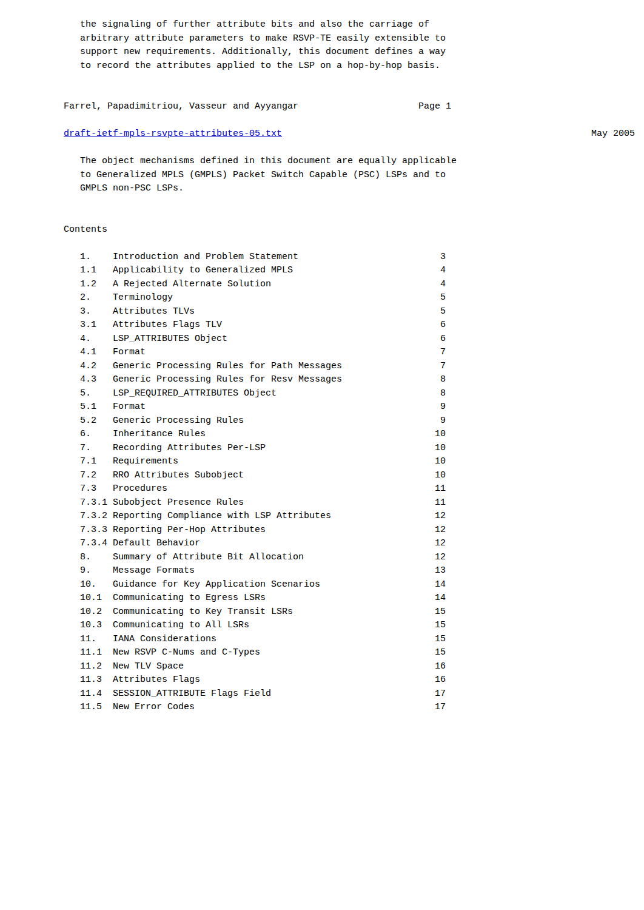the signaling of further attribute bits and also the carriage of
   arbitrary attribute parameters to make RSVP-TE easily extensible to
   support new requirements. Additionally, this document defines a way
   to record the attributes applied to the LSP on a hop-by-hop basis.
Farrel, Papadimitriou, Vasseur and Ayyangar                      Page 1
draft-ietf-mpls-rsvpte-attributes-05.txt
May 2005
   The object mechanisms defined in this document are equally applicable
   to Generalized MPLS (GMPLS) Packet Switch Capable (PSC) LSPs and to
   GMPLS non-PSC LSPs.
Contents
   1.    Introduction and Problem Statement                          3
   1.1   Applicability to Generalized MPLS                           4
   1.2   A Rejected Alternate Solution                               4
   2.    Terminology                                                 5
   3.    Attributes TLVs                                             5
   3.1   Attributes Flags TLV                                        6
   4.    LSP_ATTRIBUTES Object                                       6
   4.1   Format                                                      7
   4.2   Generic Processing Rules for Path Messages                  7
   4.3   Generic Processing Rules for Resv Messages                  8
   5.    LSP_REQUIRED_ATTRIBUTES Object                              8
   5.1   Format                                                      9
   5.2   Generic Processing Rules                                    9
   6.    Inheritance Rules                                          10
   7.    Recording Attributes Per-LSP                               10
   7.1   Requirements                                               10
   7.2   RRO Attributes Subobject                                   10
   7.3   Procedures                                                 11
   7.3.1 Subobject Presence Rules                                   11
   7.3.2 Reporting Compliance with LSP Attributes                   12
   7.3.3 Reporting Per-Hop Attributes                               12
   7.3.4 Default Behavior                                           12
   8.    Summary of Attribute Bit Allocation                        12
   9.    Message Formats                                            13
   10.   Guidance for Key Application Scenarios                     14
   10.1  Communicating to Egress LSRs                               14
   10.2  Communicating to Key Transit LSRs                          15
   10.3  Communicating to All LSRs                                  15
   11.   IANA Considerations                                        15
   11.1  New RSVP C-Nums and C-Types                                15
   11.2  New TLV Space                                              16
   11.3  Attributes Flags                                           16
   11.4  SESSION_ATTRIBUTE Flags Field                              17
   11.5  New Error Codes                                            17